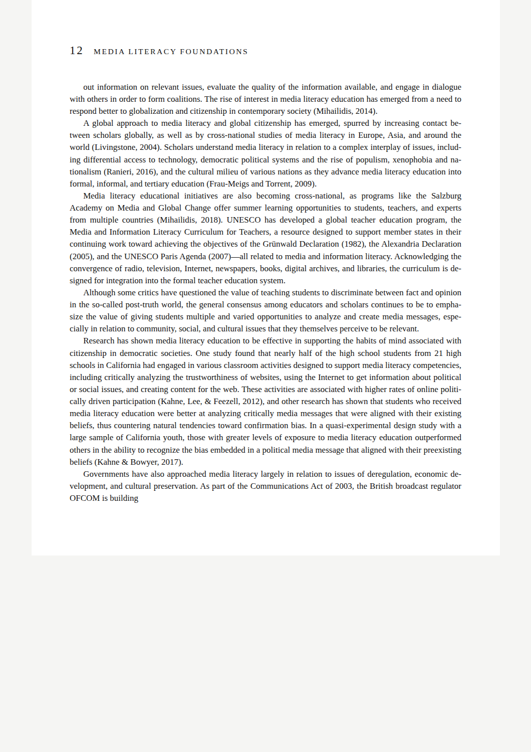12 Media Literacy Foundations
out information on relevant issues, evaluate the quality of the information available, and engage in dialogue with others in order to form coalitions. The rise of interest in media literacy education has emerged from a need to respond better to globalization and citizenship in contemporary society (Mihailidis, 2014).
A global approach to media literacy and global citizenship has emerged, spurred by increasing contact between scholars globally, as well as by cross-national studies of media literacy in Europe, Asia, and around the world (Livingstone, 2004). Scholars understand media literacy in relation to a complex interplay of issues, including differential access to technology, democratic political systems and the rise of populism, xenophobia and nationalism (Ranieri, 2016), and the cultural milieu of various nations as they advance media literacy education into formal, informal, and tertiary education (Frau-Meigs and Torrent, 2009).
Media literacy educational initiatives are also becoming cross-national, as programs like the Salzburg Academy on Media and Global Change offer summer learning opportunities to students, teachers, and experts from multiple countries (Mihailidis, 2018). UNESCO has developed a global teacher education program, the Media and Information Literacy Curriculum for Teachers, a resource designed to support member states in their continuing work toward achieving the objectives of the Grünwald Declaration (1982), the Alexandria Declaration (2005), and the UNESCO Paris Agenda (2007)—all related to media and information literacy. Acknowledging the convergence of radio, television, Internet, newspapers, books, digital archives, and libraries, the curriculum is designed for integration into the formal teacher education system.
Although some critics have questioned the value of teaching students to discriminate between fact and opinion in the so-called post-truth world, the general consensus among educators and scholars continues to be to emphasize the value of giving students multiple and varied opportunities to analyze and create media messages, especially in relation to community, social, and cultural issues that they themselves perceive to be relevant.
Research has shown media literacy education to be effective in supporting the habits of mind associated with citizenship in democratic societies. One study found that nearly half of the high school students from 21 high schools in California had engaged in various classroom activities designed to support media literacy competencies, including critically analyzing the trustworthiness of websites, using the Internet to get information about political or social issues, and creating content for the web. These activities are associated with higher rates of online politically driven participation (Kahne, Lee, & Feezell, 2012), and other research has shown that students who received media literacy education were better at analyzing critically media messages that were aligned with their existing beliefs, thus countering natural tendencies toward confirmation bias. In a quasi-experimental design study with a large sample of California youth, those with greater levels of exposure to media literacy education outperformed others in the ability to recognize the bias embedded in a political media message that aligned with their preexisting beliefs (Kahne & Bowyer, 2017).
Governments have also approached media literacy largely in relation to issues of deregulation, economic development, and cultural preservation. As part of the Communications Act of 2003, the British broadcast regulator OFCOM is building